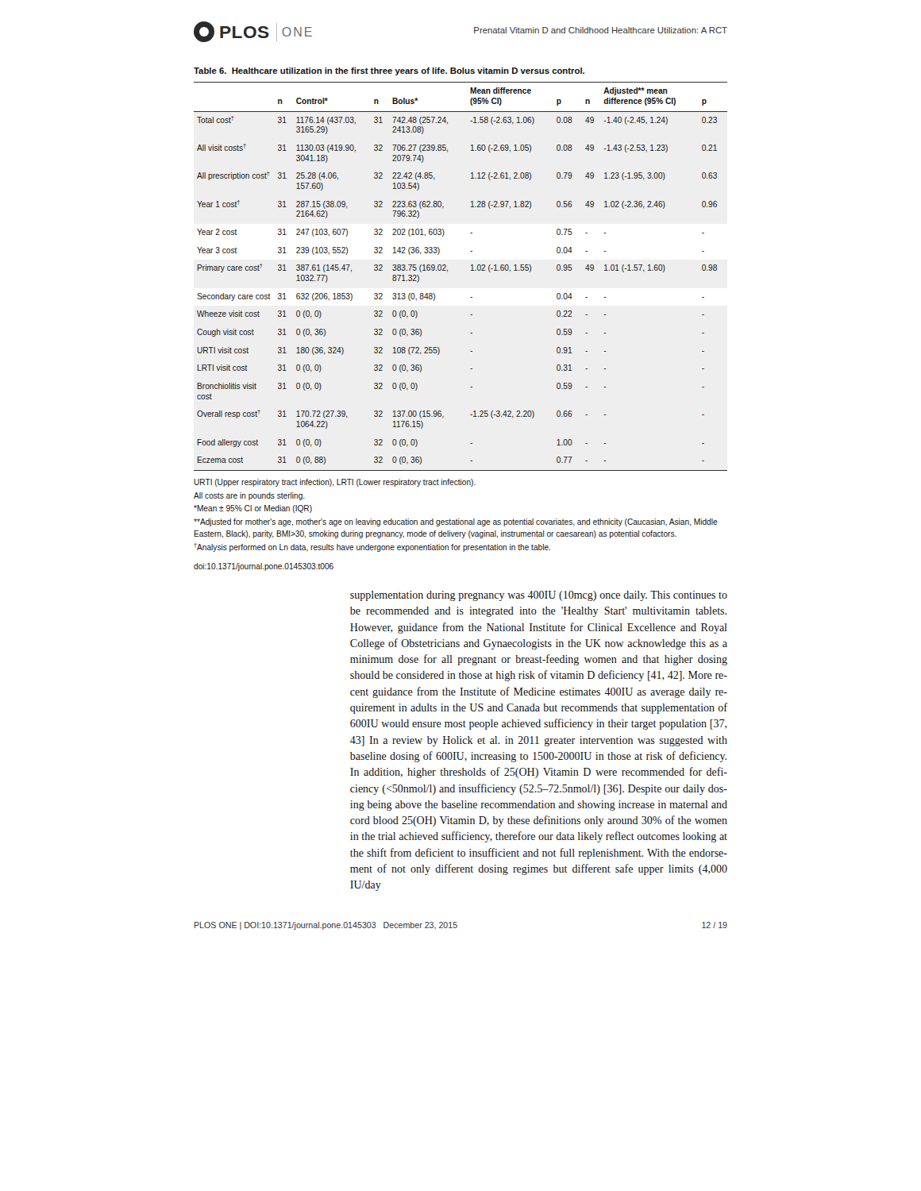PLOS
ONE
Prenatal Vitamin D and Childhood Healthcare Utilization: A RCT
Table 6. Healthcare utilization in the first three years of life. Bolus vitamin D versus control.
| | n | Control* | n | Bolus* | Mean difference (95% CI) | p | n | Adjusted** mean difference (95% CI) | p |
| --- | --- | --- | --- | --- | --- | --- | --- | --- | --- |
| Total cost † | 31 | 1176.14 (437.03, 3165.29) | 31 | 742.48 (257.24, 2413.08) | -1.58 (-2.63, 1.06) | 0.08 | 49 | -1.40 (-2.45, 1.24) | 0.23 |
| All visit costs † | 31 | 1130.03 (419.90, 3041.18) | 32 | 706.27 (239.85, 2079.74) | 1.60 (-2.69, 1.05) | 0.08 | 49 | -1.43 (-2.53, 1.23) | 0.21 |
| All prescription cost † | 31 | 25.28 (4.06, 157.60) | 32 | 22.42 (4.85, 103.54) | 1.12 (-2.61, 2.08) | 0.79 | 49 | 1.23 (-1.95, 3.00) | 0.63 |
| Year 1 cost † | 31 | 287.15 (38.09, 2164.62) | 32 | 223.63 (62.80, 796.32) | 1.28 (-2.97, 1.82) | 0.56 | 49 | 1.02 (-2.36, 2.46) | 0.96 |
| Year 2 cost | 31 | 247 (103, 607) | 32 | 202 (101, 603) | - | 0.75 | - | - | - |
| Year 3 cost | 31 | 239 (103, 552) | 32 | 142 (36, 333) | - | 0.04 | - | - | - |
| Primary care cost † | 31 | 387.61 (145.47, 1032.77) | 32 | 383.75 (169.02, 871.32) | 1.02 (-1.60, 1.55) | 0.95 | 49 | 1.01 (-1.57, 1.60) | 0.98 |
| Secondary care cost | 31 | 632 (206, 1853) | 32 | 313 (0, 848) | - | 0.04 | - | - | - |
| Wheeze visit cost | 31 | 0 (0, 0) | 32 | 0 (0, 0) | - | 0.22 | - | - | - |
| Cough visit cost | 31 | 0 (0, 36) | 32 | 0 (0, 36) | - | 0.59 | - | - | - |
| URTI visit cost | 31 | 180 (36, 324) | 32 | 108 (72, 255) | - | 0.91 | - | - | - |
| LRTI visit cost | 31 | 0 (0, 0) | 32 | 0 (0, 36) | - | 0.31 | - | - | - |
| Bronchiolitis visit cost | 31 | 0 (0, 0) | 32 | 0 (0, 0) | - | 0.59 | - | - | - |
| Overall resp cost † | 31 | 170.72 (27.39, 1064.22) | 32 | 137.00 (15.96, 1176.15) | -1.25 (-3.42, 2.20) | 0.66 | - | - | - |
| Food allergy cost | 31 | 0 (0, 0) | 32 | 0 (0, 0) | - | 1.00 | - | - | - |
| Eczema cost | 31 | 0 (0, 88) | 32 | 0 (0, 36) | - | 0.77 | - | - | - |
URTI (Upper respiratory tract infection), LRTI (Lower respiratory tract infection).
All costs are in pounds sterling.
*Mean ± 95% CI or Median (IQR)
**Adjusted for mother's age, mother's age on leaving education and gestational age as potential covariates, and ethnicity (Caucasian, Asian, Middle Eastern, Black), parity, BMI>30, smoking during pregnancy, mode of delivery (vaginal, instrumental or caesarean) as potential cofactors.
†Analysis performed on Ln data, results have undergone exponentiation for presentation in the table.
doi:10.1371/journal.pone.0145303.t006
supplementation during pregnancy was 400IU (10mcg) once daily. This continues to be recommended and is integrated into the 'Healthy Start' multivitamin tablets. However, guidance from the National Institute for Clinical Excellence and Royal College of Obstetricians and Gynaecologists in the UK now acknowledge this as a minimum dose for all pregnant or breast-feeding women and that higher dosing should be considered in those at high risk of vitamin D deficiency [41, 42]. More recent guidance from the Institute of Medicine estimates 400IU as average daily requirement in adults in the US and Canada but recommends that supplementation of 600IU would ensure most people achieved sufficiency in their target population [37, 43] In a review by Holick et al. in 2011 greater intervention was suggested with baseline dosing of 600IU, increasing to 1500-2000IU in those at risk of deficiency. In addition, higher thresholds of 25(OH) Vitamin D were recommended for deficiency (<50nmol/l) and insufficiency (52.5–72.5nmol/l) [36]. Despite our daily dosing being above the baseline recommendation and showing increase in maternal and cord blood 25(OH) Vitamin D, by these definitions only around 30% of the women in the trial achieved sufficiency, therefore our data likely reflect outcomes looking at the shift from deficient to insufficient and not full replenishment. With the endorsement of not only different dosing regimes but different safe upper limits (4,000 IU/day
PLOS ONE | DOI:10.1371/journal.pone.0145303 December 23, 2015
12 / 19